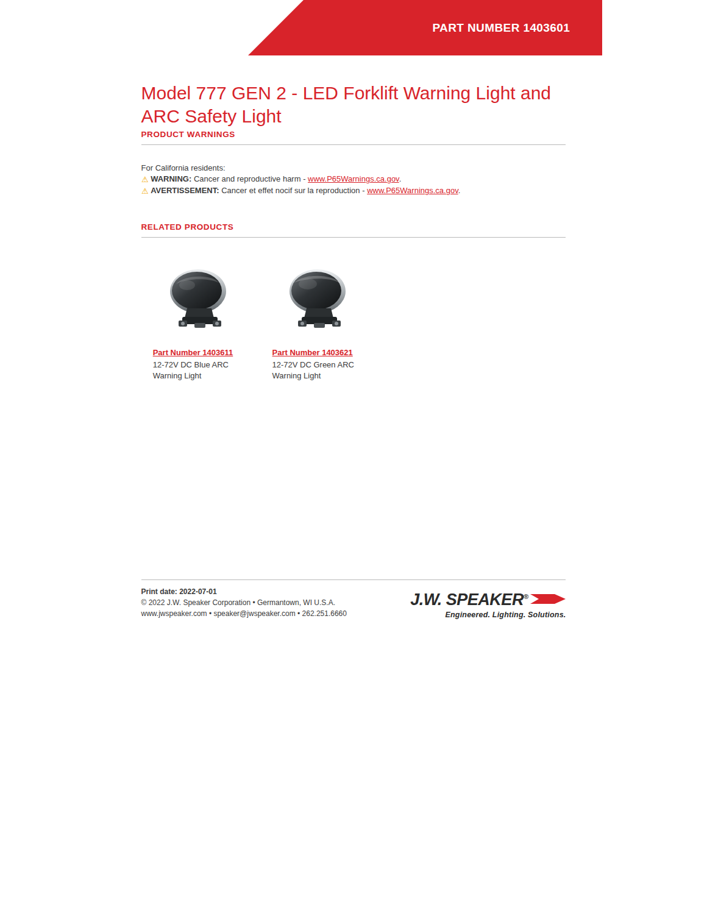PART NUMBER 1403601
Model 777 GEN 2 - LED Forklift Warning Light and ARC Safety Light
PRODUCT WARNINGS
For California residents:
⚠ WARNING: Cancer and reproductive harm - www.P65Warnings.ca.gov.
⚠ AVERTISSEMENT: Cancer et effet nocif sur la reproduction - www.P65Warnings.ca.gov.
RELATED PRODUCTS
Part Number 1403611
12-72V DC Blue ARC Warning Light
Part Number 1403621
12-72V DC Green ARC Warning Light
Print date: 2022-07-01
© 2022 J.W. Speaker Corporation • Germantown, WI U.S.A.
www.jwspeaker.com • speaker@jwspeaker.com • 262.251.6660
J.W. SPEAKER®
Engineered. Lighting. Solutions.